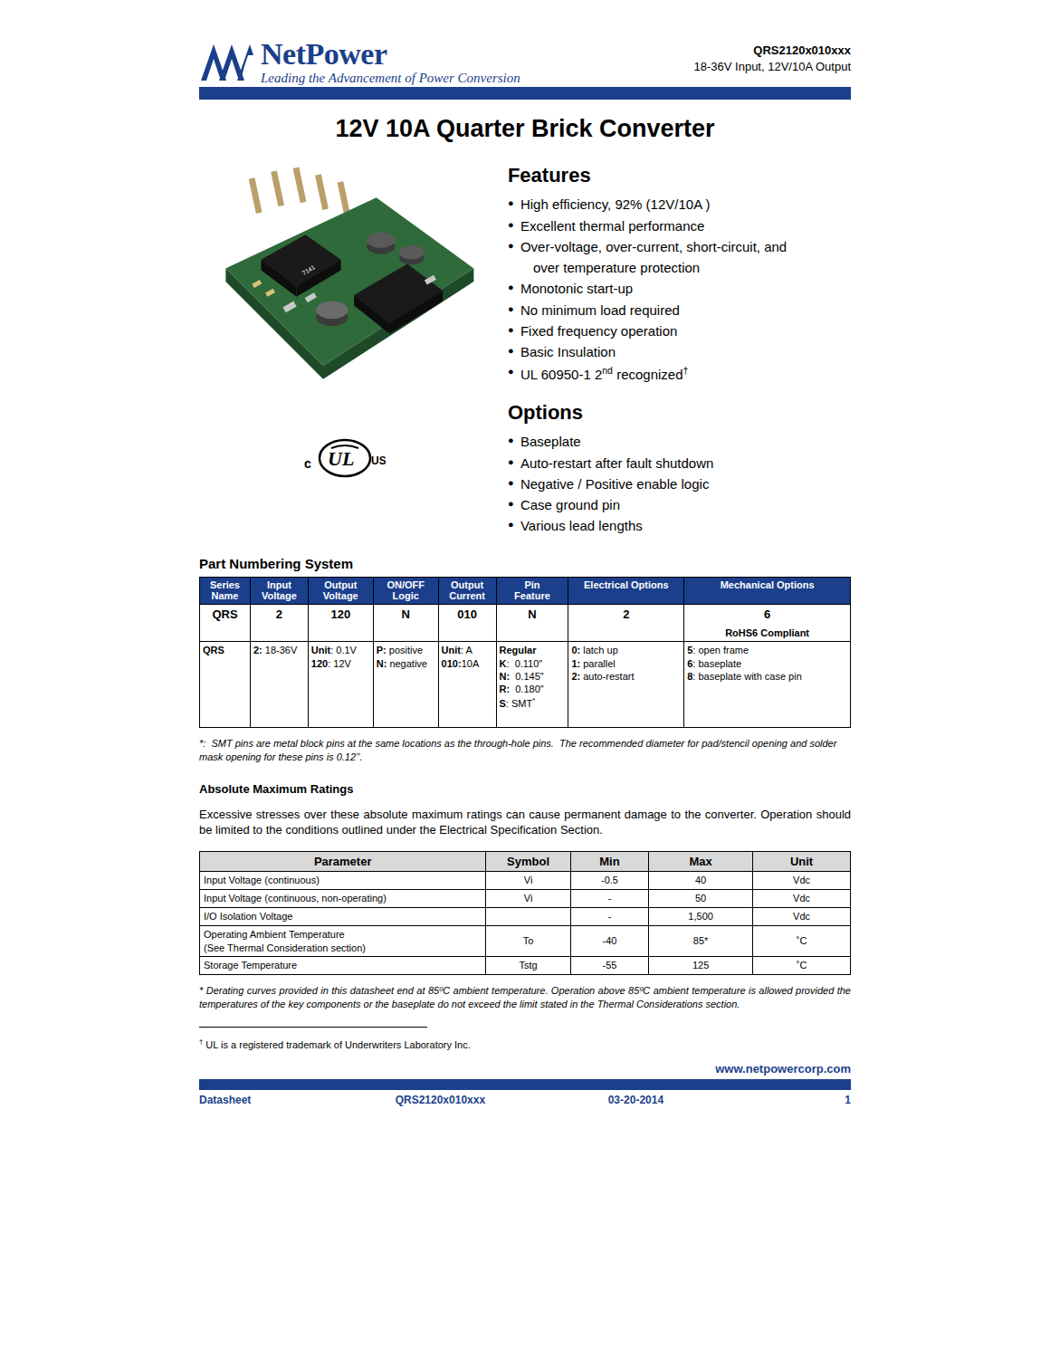Net Power
Leading the Advancement of Power Conversion
QRS2120x010xxx
18-36V Input, 12V/10A Output
12V 10A Quarter Brick Converter
7141
c UL US
Features
High efficiency, 92% (12V/10A )
Excellent thermal performance
Over-voltage, over-current, short-circuit, and
over temperature protection
Monotonic start-up
No minimum load required
Fixed frequency operation
Basic Insulation
UL 60950-1 2nd recognized†
Options
Baseplate
Auto-restart after fault shutdown
Negative / Positive enable logic
Case ground pin
Various lead lengths
Part Numbering System
| Series Name | Input Voltage | Output Voltage | ON/OFF Logic | Output Current | Pin Feature | Electrical Options | Mechanical Options |
| --- | --- | --- | --- | --- | --- | --- | --- |
| QRS | 2 | 120 | N | 010 | N | 2 | 6 |
| RoHS6 Compliant |
| QRS | 2: 18-36V | Unit : 0.1V 120 : 12V | P: positive N: negative | Unit : A 010: 10A | Regular K : 0.110" N: 0.145" R: 0.180" S : SMT * | 0: latch up 1: parallel 2: auto-restart | 5 : open frame 6 : baseplate 8 : baseplate with case pin |
*: SMT pins are metal block pins at the same locations as the through-hole pins. The recommended diameter for pad/stencil opening and solder mask opening for these pins is 0.12’’.
Absolute Maximum Ratings
Excessive stresses over these absolute maximum ratings can cause permanent damage to the converter. Operation should be limited to the conditions outlined under the Electrical Specification Section.
| Parameter | Symbol | Min | Max | Unit |
| --- | --- | --- | --- | --- |
| Input Voltage (continuous) | Vi | -0.5 | 40 | Vdc |
| Input Voltage (continuous, non-operating) | Vi | - | 50 | Vdc |
| I/O Isolation Voltage | | - | 1,500 | Vdc |
| Operating Ambient Temperature (See Thermal Consideration section) | To | -40 | 85* | ˚C |
| Storage Temperature | Tstg | -55 | 125 | ˚C |
* Derating curves provided in this datasheet end at 85ºC ambient temperature. Operation above 85ºC ambient temperature is allowed provided the temperatures of the key components or the baseplate do not exceed the limit stated in the Thermal Considerations section.
† UL is a registered trademark of Underwriters Laboratory Inc.
www.netpowercorp.com
Datasheet
QRS2120x010xxx
03-20-2014
1